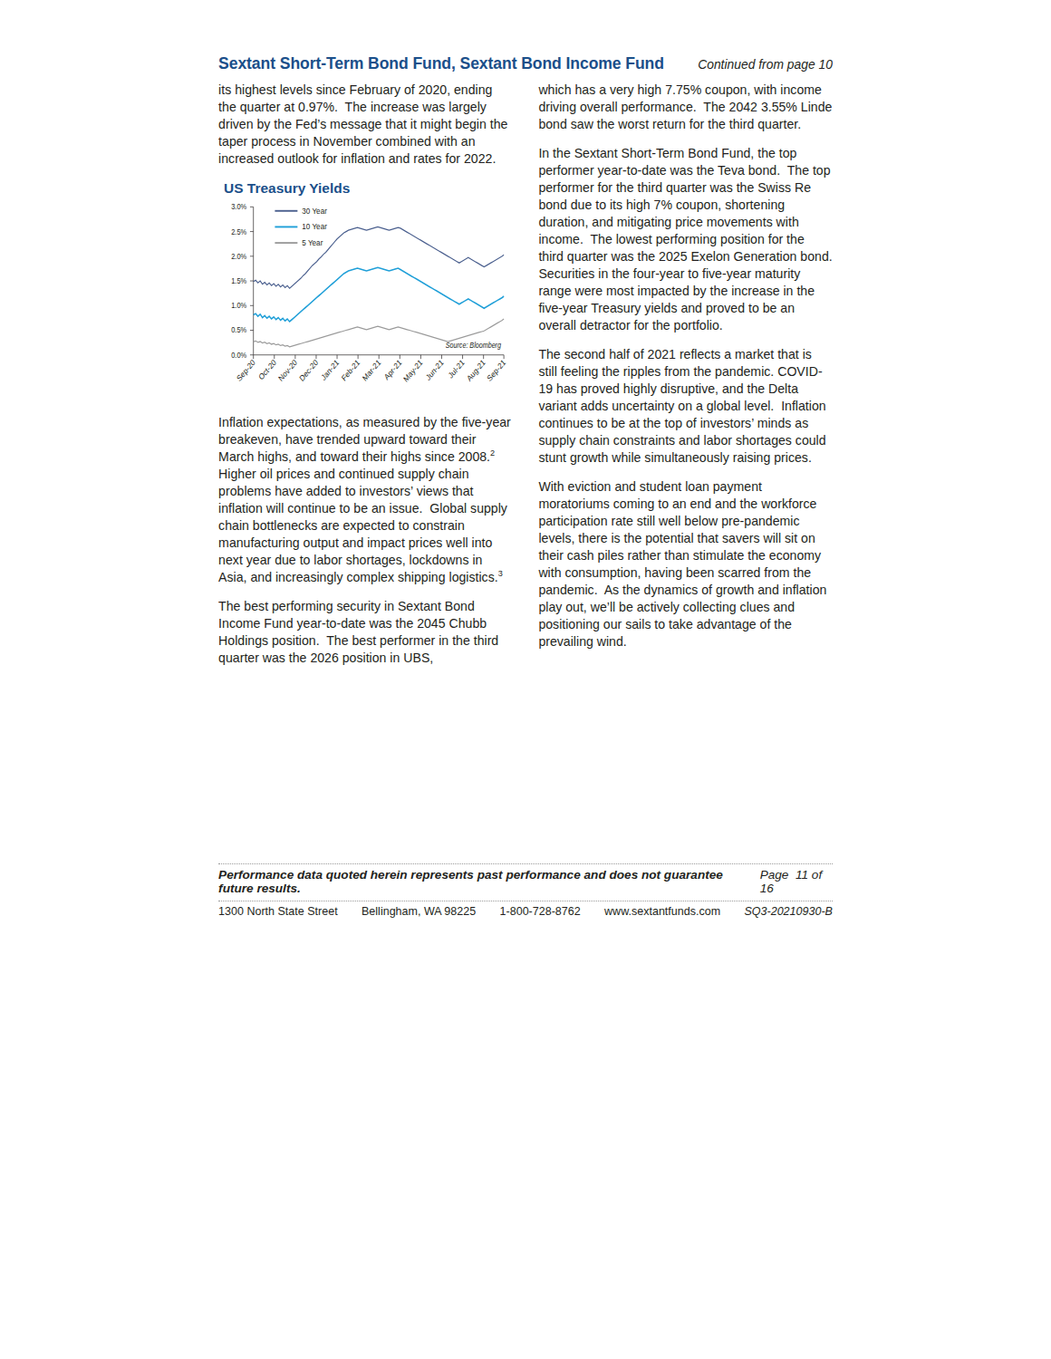Sextant Short-Term Bond Fund, Sextant Bond Income Fund
Continued from page 10
its highest levels since February of 2020, ending the quarter at 0.97%. The increase was largely driven by the Fed’s message that it might begin the taper process in November combined with an increased outlook for inflation and rates for 2022.
US Treasury Yields
3.0% 2.5% 2.0% 1.5% 1.0% 0.5% 0.0% Sep-20 Oct-20 Nov-20 Dec-20 Jan-21 Feb-21 Mar-21 Apr-21 May-21 Jun-21 Jul-21 Aug-21 Sep-21 30 Year 10 Year 5 Year Source: Bloomberg
Inflation expectations, as measured by the five-year breakeven, have trended upward toward their March highs, and toward their highs since 2008.2 Higher oil prices and continued supply chain problems have added to investors’ views that inflation will continue to be an issue. Global supply chain bottlenecks are expected to constrain manufacturing output and impact prices well into next year due to labor shortages, lockdowns in Asia, and increasingly complex shipping logistics.3
The best performing security in Sextant Bond Income Fund year-to-date was the 2045 Chubb Holdings position. The best performer in the third quarter was the 2026 position in UBS,
which has a very high 7.75% coupon, with income driving overall performance. The 2042 3.55% Linde bond saw the worst return for the third quarter.
In the Sextant Short-Term Bond Fund, the top performer year-to-date was the Teva bond. The top performer for the third quarter was the Swiss Re bond due to its high 7% coupon, shortening duration, and mitigating price movements with income. The lowest performing position for the third quarter was the 2025 Exelon Generation bond. Securities in the four-year to five-year maturity range were most impacted by the increase in the five-year Treasury yields and proved to be an overall detractor for the portfolio.
The second half of 2021 reflects a market that is still feeling the ripples from the pandemic. COVID-19 has proved highly disruptive, and the Delta variant adds uncertainty on a global level. Inflation continues to be at the top of investors’ minds as supply chain constraints and labor shortages could stunt growth while simultaneously raising prices.
With eviction and student loan payment moratoriums coming to an end and the workforce participation rate still well below pre-pandemic levels, there is the potential that savers will sit on their cash piles rather than stimulate the economy with consumption, having been scarred from the pandemic. As the dynamics of growth and inflation play out, we’ll be actively collecting clues and positioning our sails to take advantage of the prevailing wind.
Performance data quoted herein represents past performance and does not guarantee future results.
Page 11 of 16
1300 North State Street Bellingham, WA 98225 1-800-728-8762 www.sextantfunds.com SQ3-20210930-B